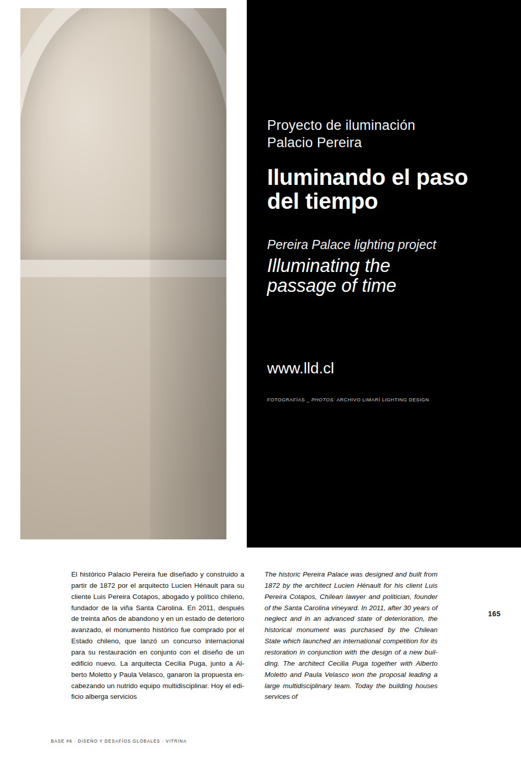Proyecto de iluminación
Palacio Pereira
Iluminando el paso
del tiempo
Pereira Palace lighting project
Illuminating the
passage of time
www.lld.cl
FOTOGRAFÍAS _ PHOTOS: ARCHIVO LIMARÍ LIGHTING DESIGN
El histórico Palacio Pereira fue diseñado y construido a partir de 1872 por el arquitecto Lucien Hénault para su cliente Luis Pereira Cotapos, abogado y político chileno, fundador de la viña Santa Carolina. En 2011, después de treinta años de abandono y en un estado de deterioro avanzado, el monumento histórico fue comprado por el Estado chileno, que lanzó un concurso internacional para su restauración en conjunto con el diseño de un edificio nuevo. La arquitecta Cecilia Puga, junto a Alberto Moletto y Paula Velasco, ganaron la propuesta encabezando un nutrido equipo multidisciplinar. Hoy el edificio alberga servicios
The historic Pereira Palace was designed and built from 1872 by the architect Lucien Hénault for his client Luis Pereira Cotapos, Chilean lawyer and politician, founder of the Santa Carolina vineyard. In 2011, after 30 years of neglect and in an advanced state of deterioration, the historical monument was purchased by the Chilean State which launched an international competition for its restoration in conjunction with the design of a new building. The architect Cecilia Puga together with Alberto Moletto and Paula Velasco won the proposal leading a large multidisciplinary team. Today the building houses services of
165
BASE #6 · DISEÑO Y DESAFÍOS GLOBALES · VITRINA